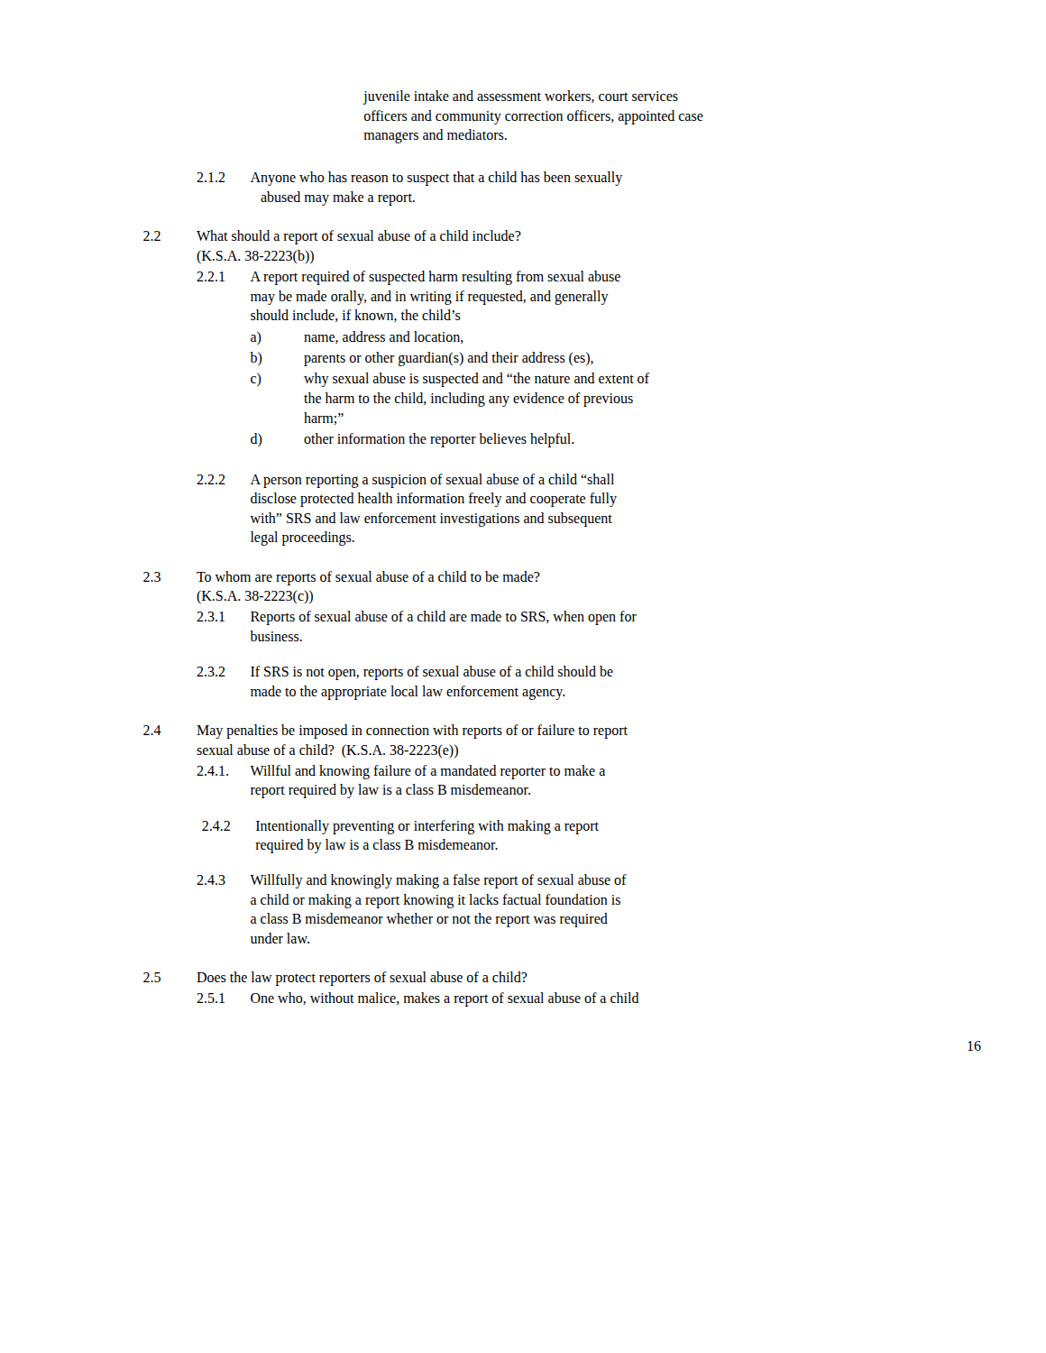juvenile intake and assessment workers, court services
officers and community correction officers, appointed case
managers and mediators.
2.1.2
Anyone who has reason to suspect that a child has been sexually
abused may make a report.
2.2
What should a report of sexual abuse of a child include?
(K.S.A. 38-2223(b))
2.2.1
A report required of suspected harm resulting from sexual abuse
may be made orally, and in writing if requested, and generally
should include, if known, the child’s
a)
name, address and location,
b)
parents or other guardian(s) and their address (es),
c)
why sexual abuse is suspected and “the nature and extent of
the harm to the child, including any evidence of previous
harm;”
d)
other information the reporter believes helpful.
2.2.2
A person reporting a suspicion of sexual abuse of a child “shall
disclose protected health information freely and cooperate fully
with” SRS and law enforcement investigations and subsequent
legal proceedings.
2.3
To whom are reports of sexual abuse of a child to be made?
(K.S.A. 38-2223(c))
2.3.1
Reports of sexual abuse of a child are made to SRS, when open for
business.
2.3.2
If SRS is not open, reports of sexual abuse of a child should be
made to the appropriate local law enforcement agency.
2.4
May penalties be imposed in connection with reports of or failure to report
sexual abuse of a child? (K.S.A. 38-2223(e))
2.4.1.
Willful and knowing failure of a mandated reporter to make a
report required by law is a class B misdemeanor.
2.4.2
Intentionally preventing or interfering with making a report
required by law is a class B misdemeanor.
2.4.3
Willfully and knowingly making a false report of sexual abuse of
a child or making a report knowing it lacks factual foundation is
a class B misdemeanor whether or not the report was required
under law.
2.5
Does the law protect reporters of sexual abuse of a child?
2.5.1
One who, without malice, makes a report of sexual abuse of a child
16